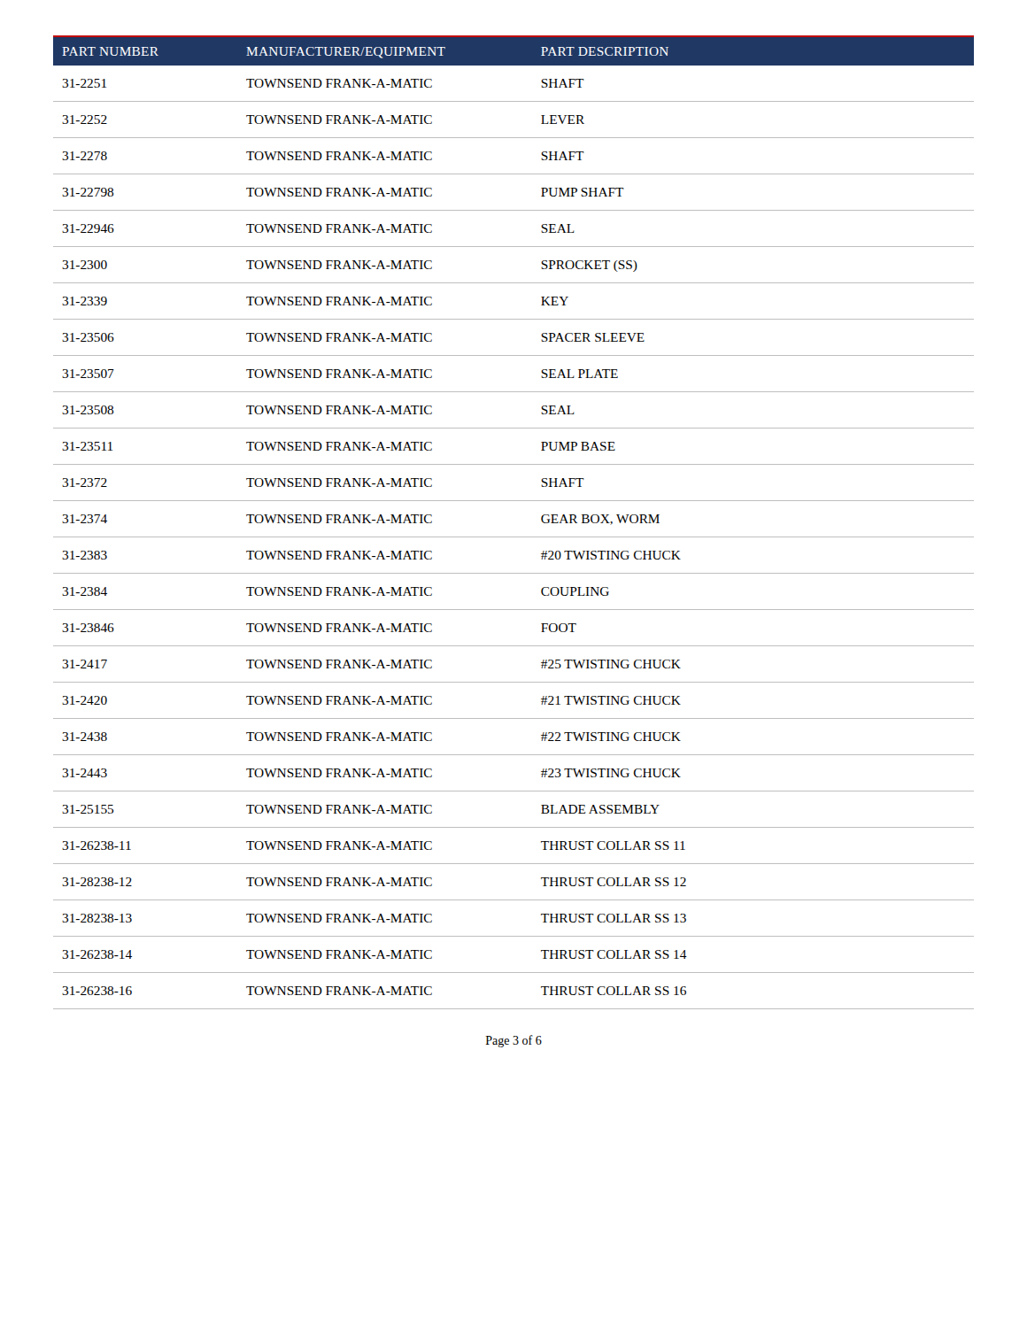| PART NUMBER | MANUFACTURER/EQUIPMENT | PART DESCRIPTION |
| --- | --- | --- |
| 31-2251 | TOWNSEND FRANK-A-MATIC | SHAFT |
| 31-2252 | TOWNSEND FRANK-A-MATIC | LEVER |
| 31-2278 | TOWNSEND FRANK-A-MATIC | SHAFT |
| 31-22798 | TOWNSEND FRANK-A-MATIC | PUMP SHAFT |
| 31-22946 | TOWNSEND FRANK-A-MATIC | SEAL |
| 31-2300 | TOWNSEND FRANK-A-MATIC | SPROCKET (SS) |
| 31-2339 | TOWNSEND FRANK-A-MATIC | KEY |
| 31-23506 | TOWNSEND FRANK-A-MATIC | SPACER SLEEVE |
| 31-23507 | TOWNSEND FRANK-A-MATIC | SEAL PLATE |
| 31-23508 | TOWNSEND FRANK-A-MATIC | SEAL |
| 31-23511 | TOWNSEND FRANK-A-MATIC | PUMP BASE |
| 31-2372 | TOWNSEND FRANK-A-MATIC | SHAFT |
| 31-2374 | TOWNSEND FRANK-A-MATIC | GEAR BOX, WORM |
| 31-2383 | TOWNSEND FRANK-A-MATIC | #20 TWISTING CHUCK |
| 31-2384 | TOWNSEND FRANK-A-MATIC | COUPLING |
| 31-23846 | TOWNSEND FRANK-A-MATIC | FOOT |
| 31-2417 | TOWNSEND FRANK-A-MATIC | #25 TWISTING CHUCK |
| 31-2420 | TOWNSEND FRANK-A-MATIC | #21 TWISTING CHUCK |
| 31-2438 | TOWNSEND FRANK-A-MATIC | #22 TWISTING CHUCK |
| 31-2443 | TOWNSEND FRANK-A-MATIC | #23 TWISTING CHUCK |
| 31-25155 | TOWNSEND FRANK-A-MATIC | BLADE ASSEMBLY |
| 31-26238-11 | TOWNSEND FRANK-A-MATIC | THRUST COLLAR SS 11 |
| 31-28238-12 | TOWNSEND FRANK-A-MATIC | THRUST COLLAR SS 12 |
| 31-28238-13 | TOWNSEND FRANK-A-MATIC | THRUST COLLAR SS 13 |
| 31-26238-14 | TOWNSEND FRANK-A-MATIC | THRUST COLLAR SS 14 |
| 31-26238-16 | TOWNSEND FRANK-A-MATIC | THRUST COLLAR SS 16 |
Page 3 of 6